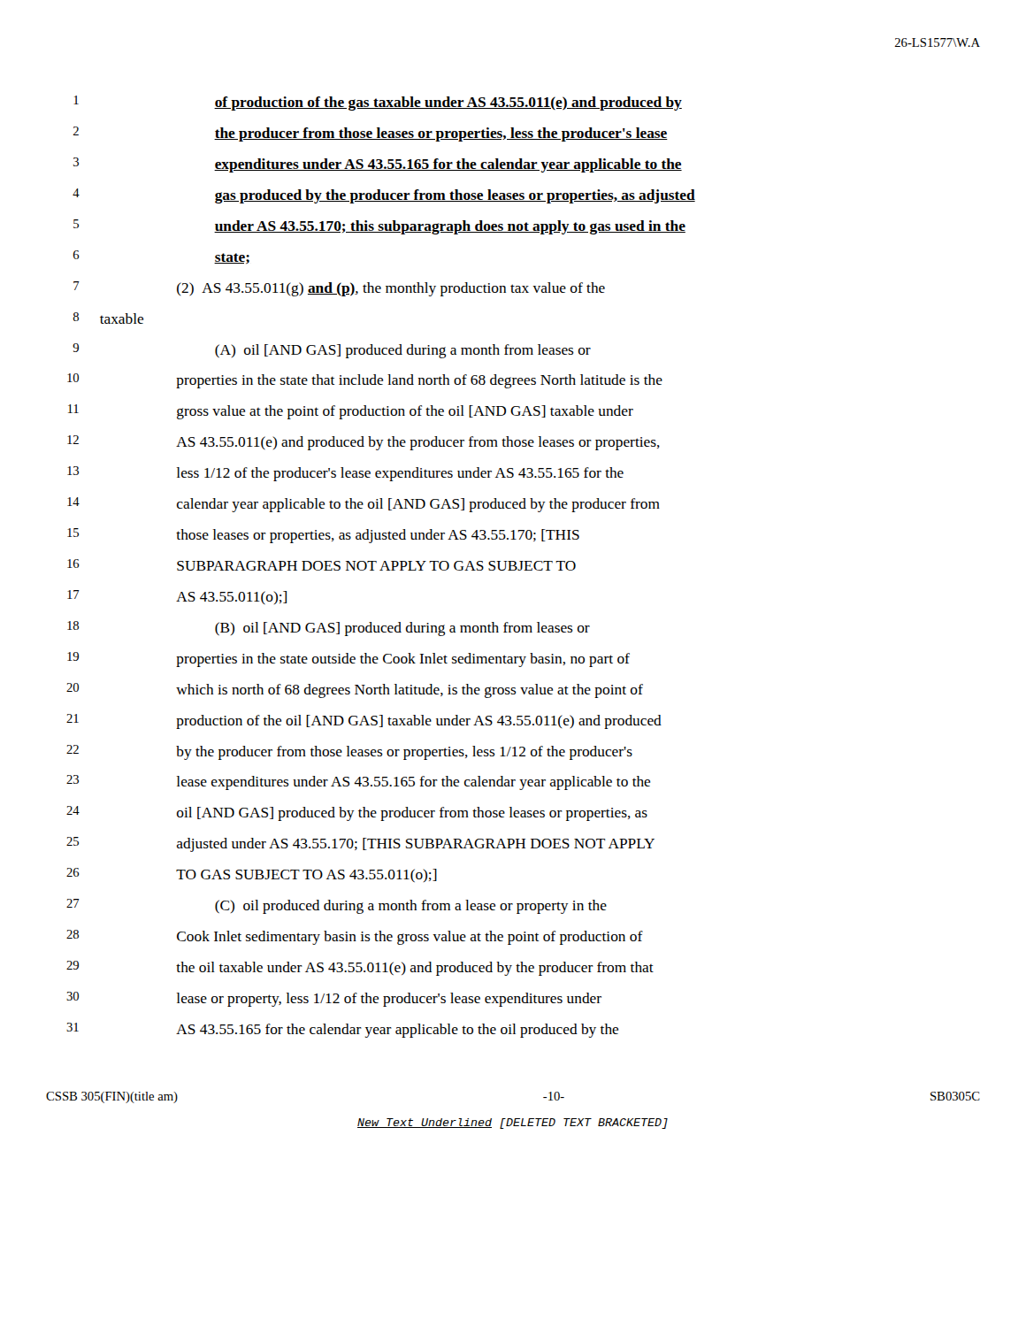26-LS1577\W.A
| 1 | of production of the gas taxable under AS 43.55.011(e) and produced by |
| 2 | the producer from those leases or properties, less the producer's lease |
| 3 | expenditures under AS 43.55.165 for the calendar year applicable to the |
| 4 | gas produced by the producer from those leases or properties, as adjusted |
| 5 | under AS 43.55.170; this subparagraph does not apply to gas used in the |
| 6 | state; |
| 7 | (2) AS 43.55.011(g) and (p) , the monthly production tax value of the |
| 8 | taxable |
| 9 | (A) oil [AND GAS] produced during a month from leases or |
| 10 | properties in the state that include land north of 68 degrees North latitude is the |
| 11 | gross value at the point of production of the oil [AND GAS] taxable under |
| 12 | AS 43.55.011(e) and produced by the producer from those leases or properties, |
| 13 | less 1/12 of the producer's lease expenditures under AS 43.55.165 for the |
| 14 | calendar year applicable to the oil [AND GAS] produced by the producer from |
| 15 | those leases or properties, as adjusted under AS 43.55.170; [THIS |
| 16 | SUBPARAGRAPH DOES NOT APPLY TO GAS SUBJECT TO |
| 17 | AS 43.55.011(o);] |
| 18 | (B) oil [AND GAS] produced during a month from leases or |
| 19 | properties in the state outside the Cook Inlet sedimentary basin, no part of |
| 20 | which is north of 68 degrees North latitude, is the gross value at the point of |
| 21 | production of the oil [AND GAS] taxable under AS 43.55.011(e) and produced |
| 22 | by the producer from those leases or properties, less 1/12 of the producer's |
| 23 | lease expenditures under AS 43.55.165 for the calendar year applicable to the |
| 24 | oil [AND GAS] produced by the producer from those leases or properties, as |
| 25 | adjusted under AS 43.55.170; [THIS SUBPARAGRAPH DOES NOT APPLY |
| 26 | TO GAS SUBJECT TO AS 43.55.011(o);] |
| 27 | (C) oil produced during a month from a lease or property in the |
| 28 | Cook Inlet sedimentary basin is the gross value at the point of production of |
| 29 | the oil taxable under AS 43.55.011(e) and produced by the producer from that |
| 30 | lease or property, less 1/12 of the producer's lease expenditures under |
| 31 | AS 43.55.165 for the calendar year applicable to the oil produced by the |
CSSB 305(FIN)(title am)
-10-
SB0305C
New Text Underlined [DELETED TEXT BRACKETED]